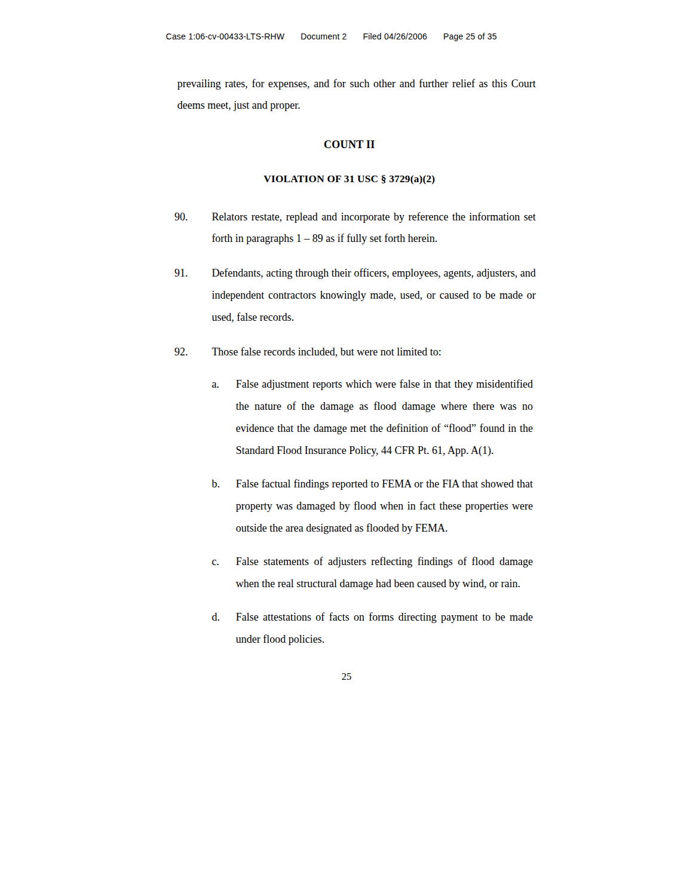Case 1:06-cv-00433-LTS-RHW Document 2 Filed 04/26/2006 Page 25 of 35
prevailing rates, for expenses, and for such other and further relief as this Court deems meet, just and proper.
COUNT II
VIOLATION OF 31 USC § 3729(a)(2)
90.
Relators restate, replead and incorporate by reference the information set forth in paragraphs 1 – 89 as if fully set forth herein.
91.
Defendants, acting through their officers, employees, agents, adjusters, and independent contractors knowingly made, used, or caused to be made or used, false records.
92.
Those false records included, but were not limited to:
a. False adjustment reports which were false in that they misidentified the nature of the damage as flood damage where there was no evidence that the damage met the definition of “flood” found in the Standard Flood Insurance Policy, 44 CFR Pt. 61, App. A(1).
b. False factual findings reported to FEMA or the FIA that showed that property was damaged by flood when in fact these properties were outside the area designated as flooded by FEMA.
c. False statements of adjusters reflecting findings of flood damage when the real structural damage had been caused by wind, or rain.
d. False attestations of facts on forms directing payment to be made under flood policies.
25